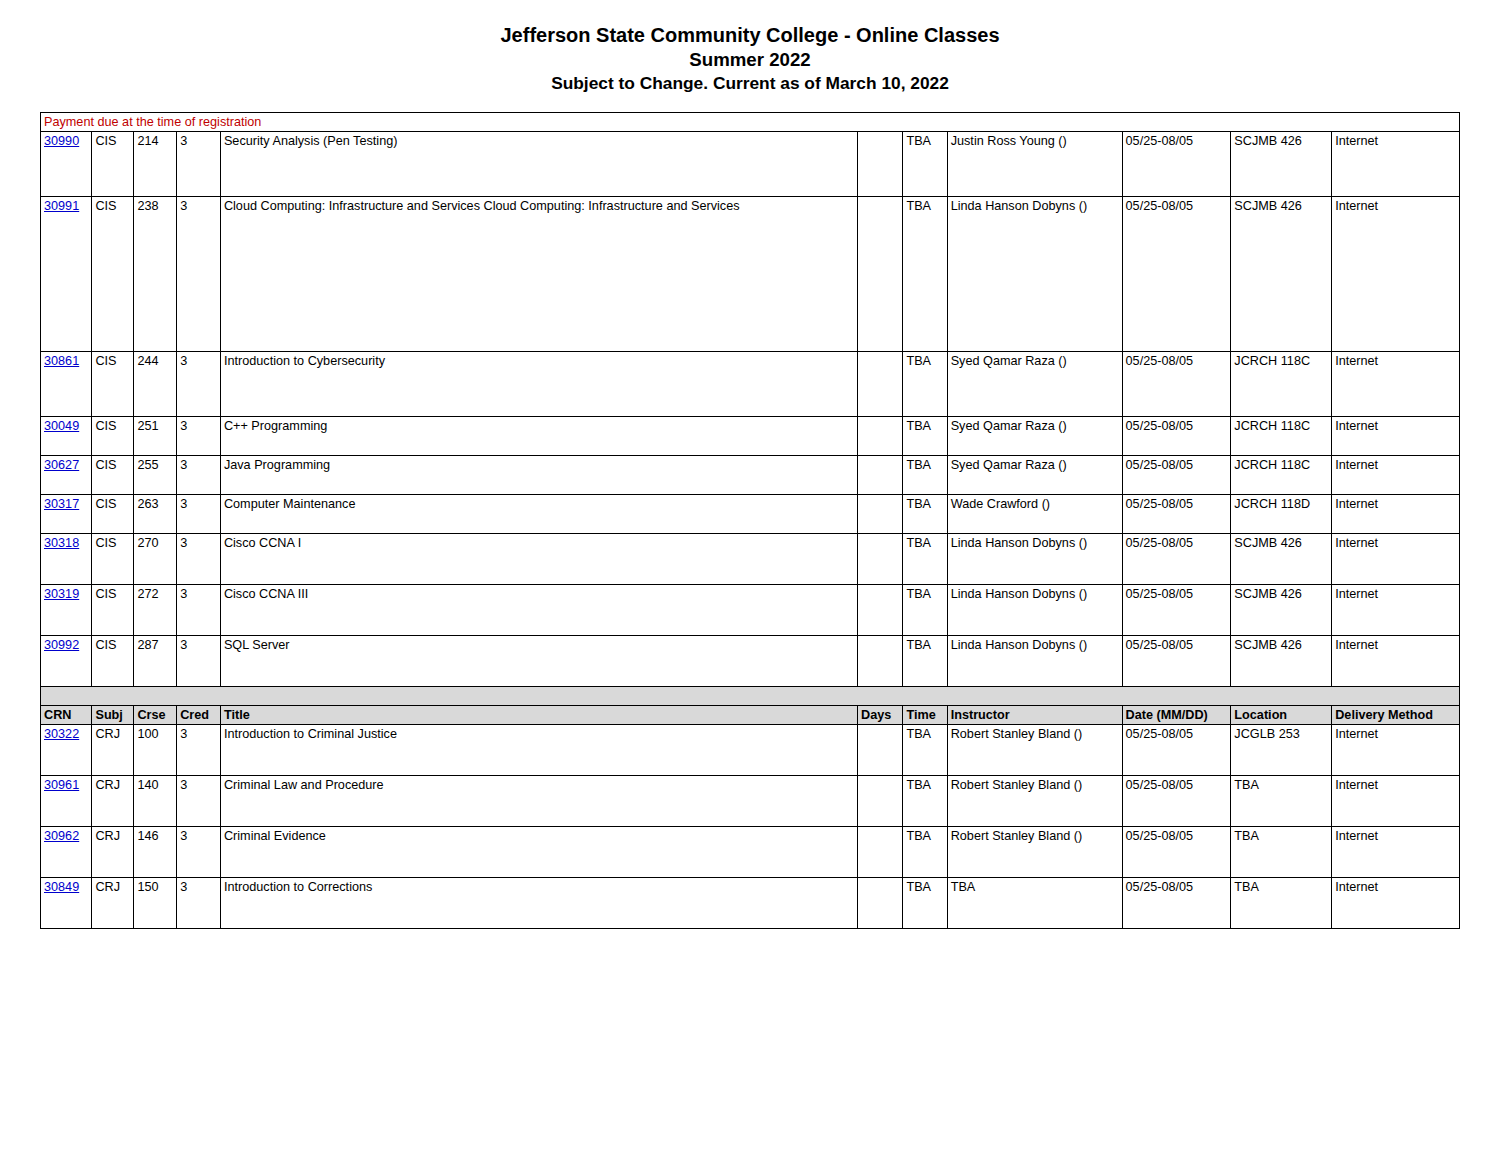Jefferson State Community College - Online Classes
Summer 2022
Subject to Change. Current as of March 10, 2022
Payment due at the time of registration
| 30990 | CIS | 214 | 3 | Security Analysis (Pen Testing) | | TBA | Justin Ross Young () | 05/25-08/05 | SCJMB 426 | Internet |
| 30991 | CIS | 238 | 3 | Cloud Computing: Infrastructure and Services Cloud Computing: Infrastructure and Services | | TBA | Linda Hanson Dobyns () | 05/25-08/05 | SCJMB 426 | Internet |
| 30861 | CIS | 244 | 3 | Introduction to Cybersecurity | | TBA | Syed Qamar Raza () | 05/25-08/05 | JCRCH 118C | Internet |
| 30049 | CIS | 251 | 3 | C++ Programming | | TBA | Syed Qamar Raza () | 05/25-08/05 | JCRCH 118C | Internet |
| 30627 | CIS | 255 | 3 | Java Programming | | TBA | Syed Qamar Raza () | 05/25-08/05 | JCRCH 118C | Internet |
| 30317 | CIS | 263 | 3 | Computer Maintenance | | TBA | Wade Crawford () | 05/25-08/05 | JCRCH 118D | Internet |
| 30318 | CIS | 270 | 3 | Cisco CCNA I | | TBA | Linda Hanson Dobyns () | 05/25-08/05 | SCJMB 426 | Internet |
| 30319 | CIS | 272 | 3 | Cisco CCNA III | | TBA | Linda Hanson Dobyns () | 05/25-08/05 | SCJMB 426 | Internet |
| 30992 | CIS | 287 | 3 | SQL Server | | TBA | Linda Hanson Dobyns () | 05/25-08/05 | SCJMB 426 | Internet |
| CRN | Subj | Crse | Cred | Title | Days | Time | Instructor | Date (MM/DD) | Location | Delivery Method |
| 30322 | CRJ | 100 | 3 | Introduction to Criminal Justice | | TBA | Robert Stanley Bland () | 05/25-08/05 | JCGLB 253 | Internet |
| 30961 | CRJ | 140 | 3 | Criminal Law and Procedure | | TBA | Robert Stanley Bland () | 05/25-08/05 | TBA | Internet |
| 30962 | CRJ | 146 | 3 | Criminal Evidence | | TBA | Robert Stanley Bland () | 05/25-08/05 | TBA | Internet |
| 30849 | CRJ | 150 | 3 | Introduction to Corrections | | TBA | TBA | 05/25-08/05 | TBA | Internet |